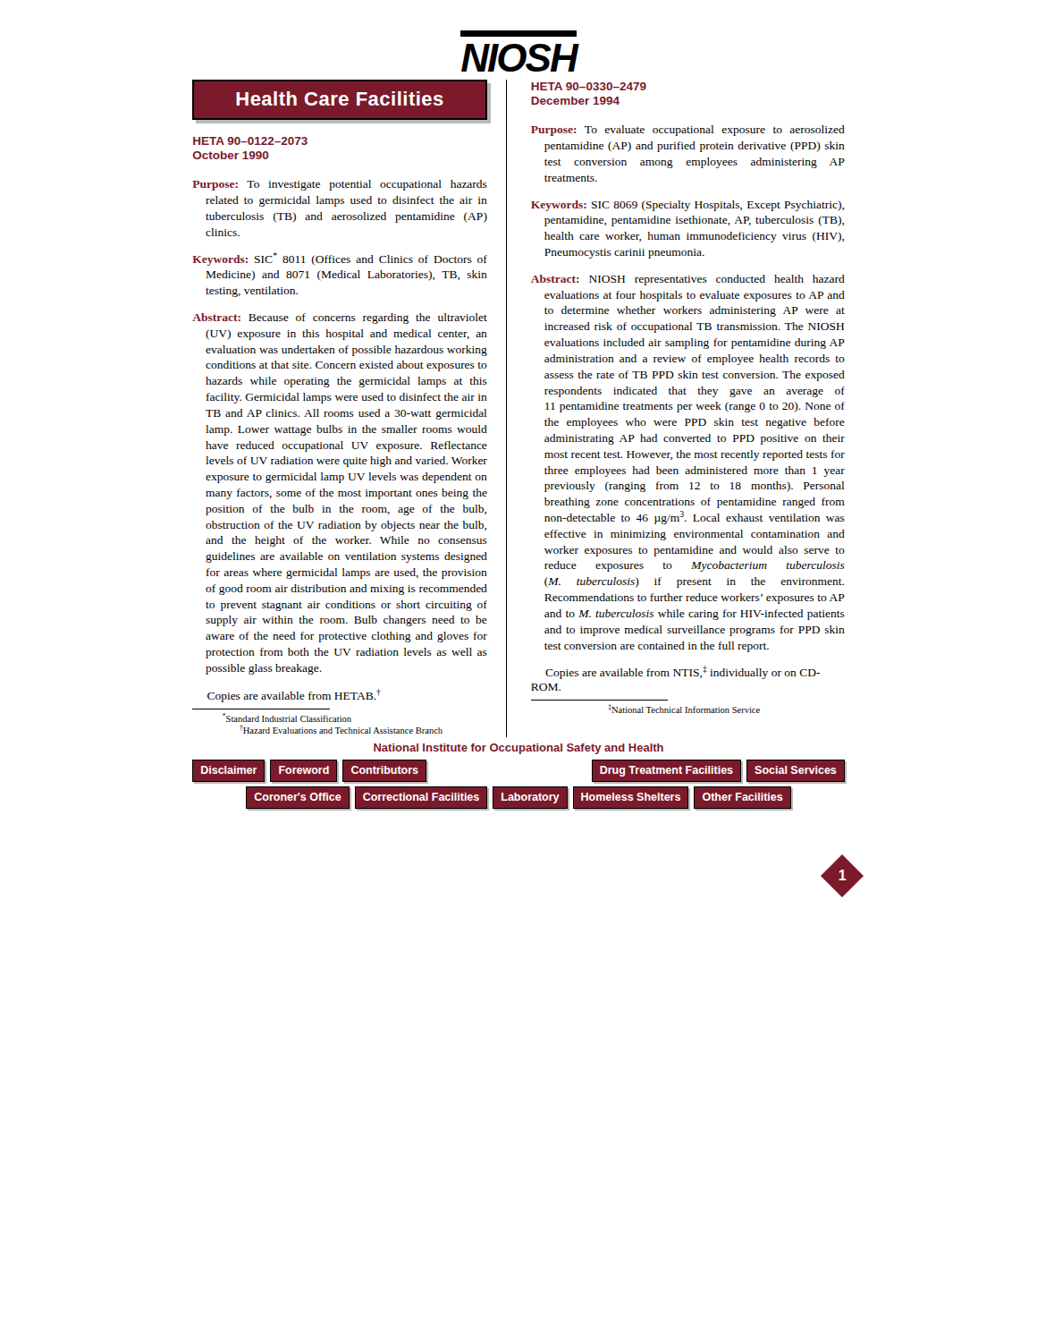NIOSH
Health Care Facilities
HETA 90–0122–2073October 1990
Purpose: To investigate potential occupational hazards related to germicidal lamps used to disinfect the air in tuberculosis (TB) and aerosolized pentamidine (AP) clinics.
Keywords: SIC* 8011 (Offices and Clinics of Doctors of Medicine) and 8071 (Medical Laboratories), TB, skin testing, ventilation.
Abstract: Because of concerns regarding the ultraviolet (UV) exposure in this hospital and medical center, an evaluation was undertaken of possible hazardous working conditions at that site. Concern existed about exposures to hazards while operating the germicidal lamps at this facility. Germicidal lamps were used to disinfect the air in TB and AP clinics. All rooms used a 30-watt germicidal lamp. Lower wattage bulbs in the smaller rooms would have reduced occupational UV exposure. Reflectance levels of UV radiation were quite high and varied. Worker exposure to germicidal lamp UV levels was dependent on many factors, some of the most important ones being the position of the bulb in the room, age of the bulb, obstruction of the UV radiation by objects near the bulb, and the height of the worker. While no consensus guidelines are available on ventilation systems designed for areas where germicidal lamps are used, the provision of good room air distribution and mixing is recommended to prevent stagnant air conditions or short circuiting of supply air within the room. Bulb changers need to be aware of the need for protective clothing and gloves for protection from both the UV radiation levels as well as possible glass breakage.
Copies are available from HETAB.†
*Standard Industrial Classification †Hazard Evaluations and Technical Assistance Branch
HETA 90–0330–2479December 1994
Purpose: To evaluate occupational exposure to aerosolized pentamidine (AP) and purified protein derivative (PPD) skin test conversion among employees administering AP treatments.
Keywords: SIC 8069 (Specialty Hospitals, Except Psychiatric), pentamidine, pentamidine isethionate, AP, tuberculosis (TB), health care worker, human immunodeficiency virus (HIV), Pneumocystis carinii pneumonia.
Abstract: NIOSH representatives conducted health hazard evaluations at four hospitals to evaluate exposures to AP and to determine whether workers administering AP were at increased risk of occupational TB transmission. The NIOSH evaluations included air sampling for pentamidine during AP administration and a review of employee health records to assess the rate of TB PPD skin test conversion. The exposed respondents indicated that they gave an average of 11 pentamidine treatments per week (range 0 to 20). None of the employees who were PPD skin test negative before administrating AP had converted to PPD positive on their most recent test. However, the most recently reported tests for three employees had been administered more than 1 year previously (ranging from 12 to 18 months). Personal breathing zone concentrations of pentamidine ranged from non-detectable to 46 µg/m3. Local exhaust ventilation was effective in minimizing environmental contamination and worker exposures to pentamidine and would also serve to reduce exposures to Mycobacterium tuberculosis (M. tuberculosis) if present in the environment. Recommendations to further reduce workers’ exposures to AP and to M. tuberculosis while caring for HIV-infected patients and to improve medical surveillance programs for PPD skin test conversion are contained in the full report.
Copies are available from NTIS,‡ individually or on CD-ROM.
‡National Technical Information Service
1
National Institute for Occupational Safety and Health
Disclaimer Foreword Contributors Drug Treatment Facilities Social Services
Coroner's Office Correctional Facilities Laboratory Homeless Shelters Other Facilities